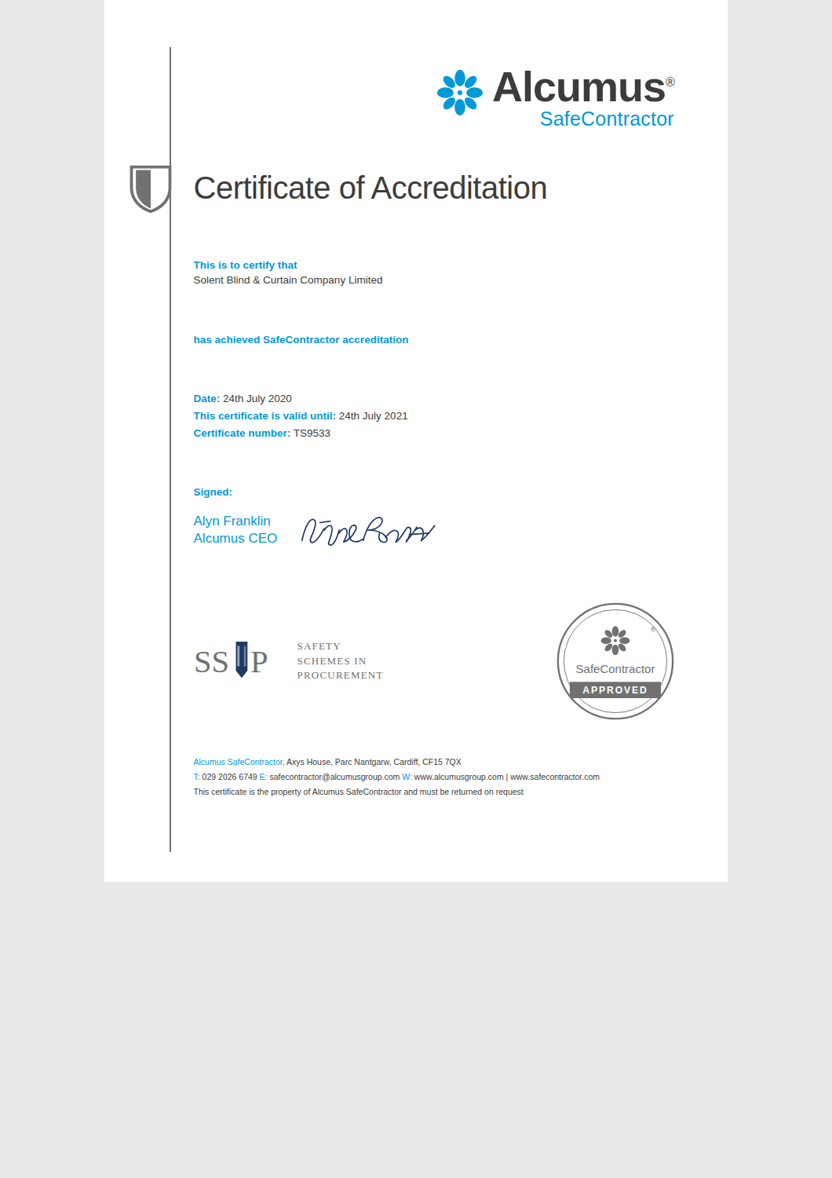Alcumus®
SafeContractor
Certificate of Accreditation
This is to certify that
Solent Blind & Curtain Company Limited
has achieved SafeContractor accreditation
Date: 24th July 2020
This certificate is valid until: 24th July 2021
Certificate number: TS9533
Signed:
Alyn Franklin
Alcumus CEO
SS P
Safety
Schemes in
Procurement
® SafeContractor APPROVED
Alcumus SafeContractor, Axys House, Parc Nantgarw, Cardiff, CF15 7QX
T: 029 2026 6749 E: safecontractor@alcumusgroup.com W: www.alcumusgroup.com | www.safecontractor.com
This certificate is the property of Alcumus SafeContractor and must be returned on request